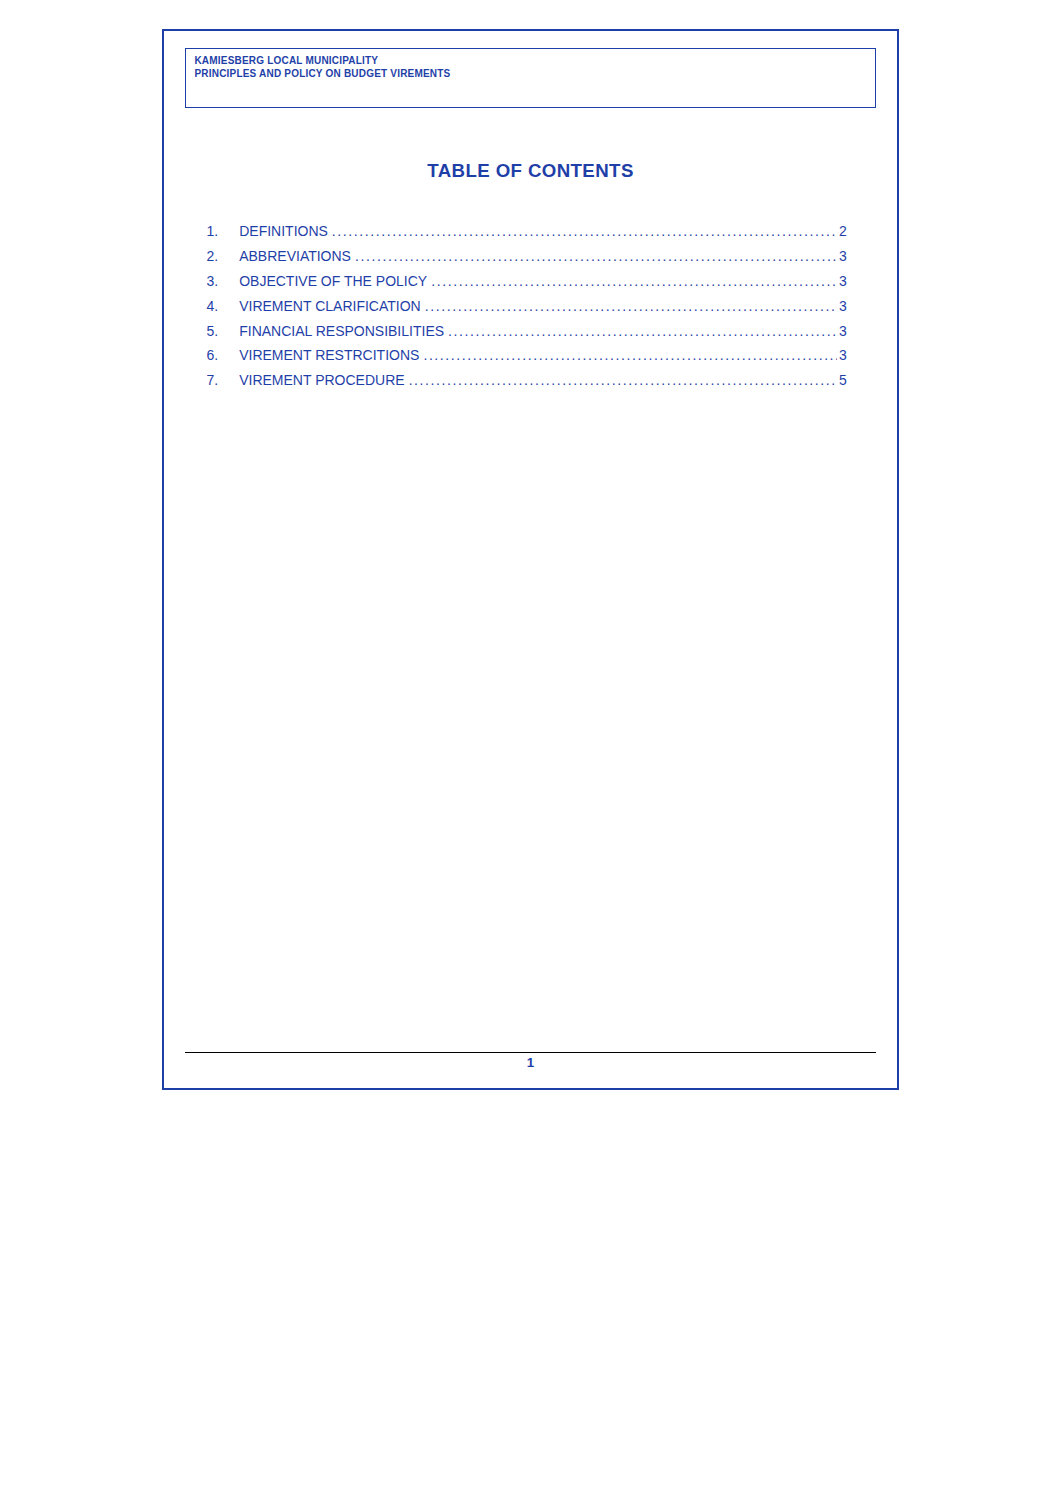KAMIESBERG LOCAL MUNICIPALITY
PRINCIPLES AND POLICY ON BUDGET VIREMENTS
TABLE OF CONTENTS
1. DEFINITIONS ........................................................................................................................... 2
2. ABBREVIATIONS ....................................................................................................................... 3
3. OBJECTIVE OF THE POLICY ....................................................................................................... 3
4. VIREMENT CLARIFICATION ....................................................................................................... 3
5. FINANCIAL RESPONSIBILITIES .................................................................................................... 3
6. VIREMENT RESTRCITIONS ......................................................................................................... 3
7. VIREMENT PROCEDURE ............................................................................................................ 5
1